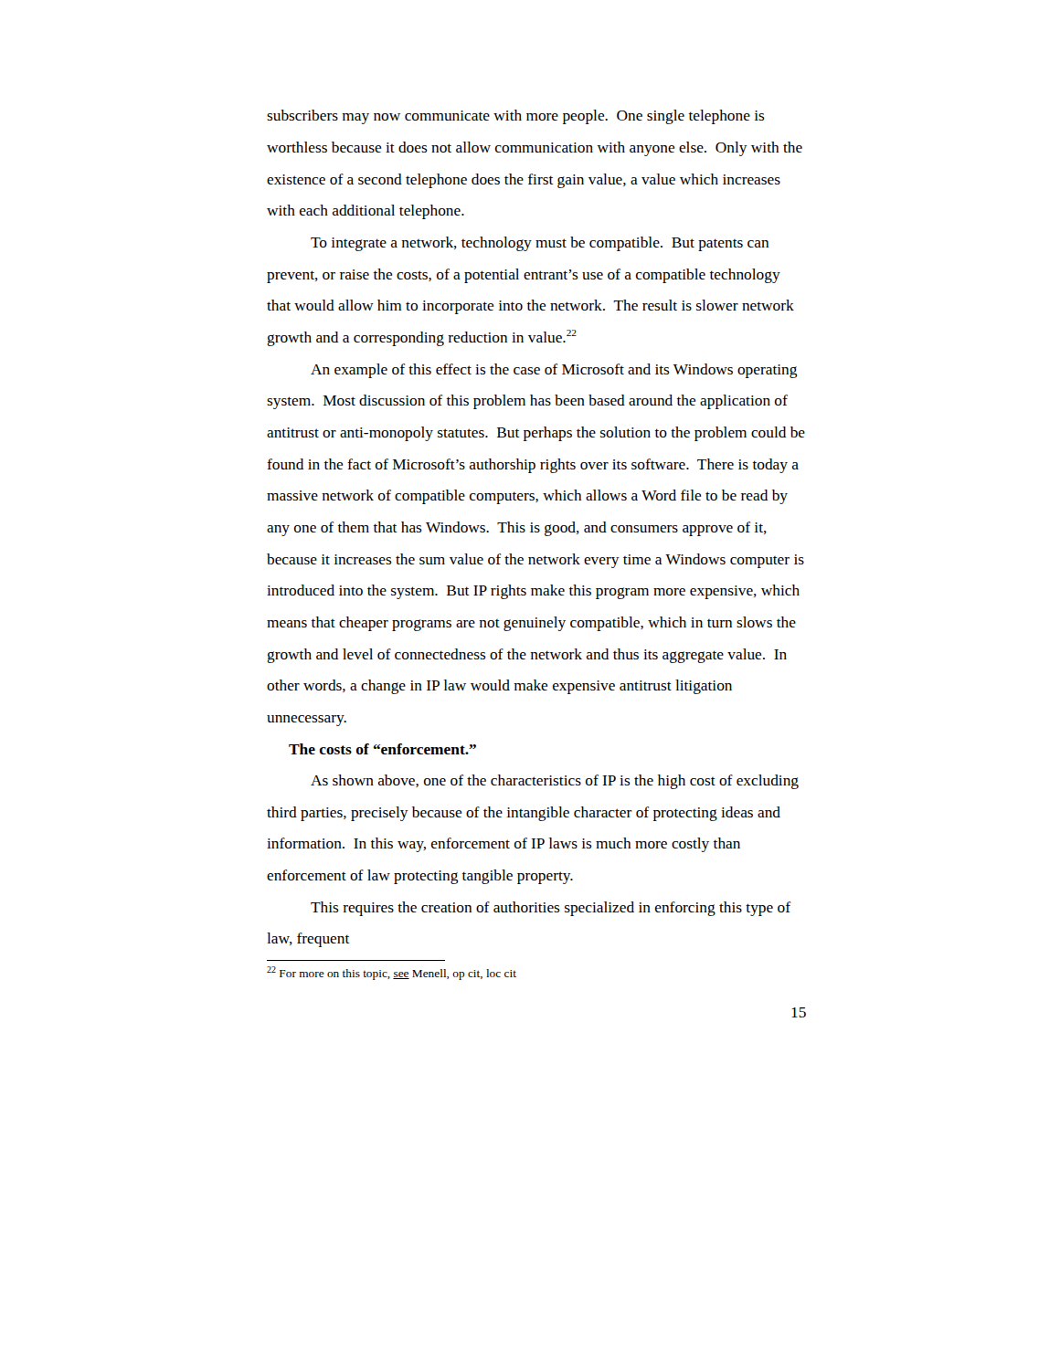subscribers may now communicate with more people. One single telephone is worthless because it does not allow communication with anyone else. Only with the existence of a second telephone does the first gain value, a value which increases with each additional telephone.
To integrate a network, technology must be compatible. But patents can prevent, or raise the costs, of a potential entrant’s use of a compatible technology that would allow him to incorporate into the network. The result is slower network growth and a corresponding reduction in value.22
An example of this effect is the case of Microsoft and its Windows operating system. Most discussion of this problem has been based around the application of antitrust or anti-monopoly statutes. But perhaps the solution to the problem could be found in the fact of Microsoft’s authorship rights over its software. There is today a massive network of compatible computers, which allows a Word file to be read by any one of them that has Windows. This is good, and consumers approve of it, because it increases the sum value of the network every time a Windows computer is introduced into the system. But IP rights make this program more expensive, which means that cheaper programs are not genuinely compatible, which in turn slows the growth and level of connectedness of the network and thus its aggregate value. In other words, a change in IP law would make expensive antitrust litigation unnecessary.
The costs of “enforcement.”
As shown above, one of the characteristics of IP is the high cost of excluding third parties, precisely because of the intangible character of protecting ideas and information. In this way, enforcement of IP laws is much more costly than enforcement of law protecting tangible property.
This requires the creation of authorities specialized in enforcing this type of law, frequent
22 For more on this topic, see Menell, op cit, loc cit
15